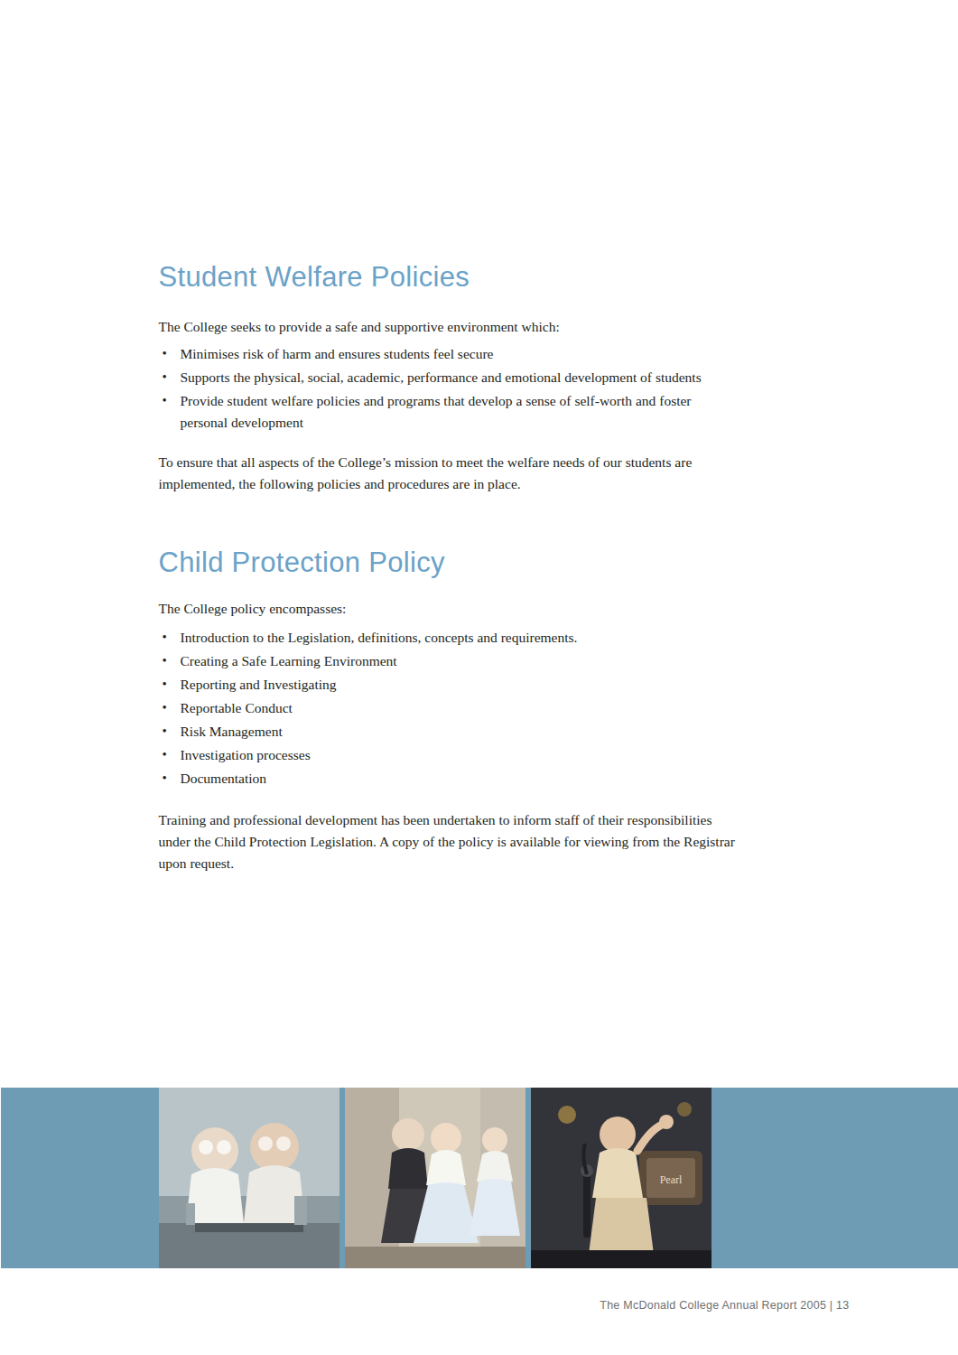Student Welfare Policies
The College seeks to provide a safe and supportive environment which:
Minimises risk of harm and ensures students feel secure
Supports the physical, social, academic, performance and emotional development of students
Provide student welfare policies and programs that develop a sense of self-worth and foster personal development
To ensure that all aspects of the College’s mission to meet the welfare needs of our students are implemented, the following policies and procedures are in place.
Child Protection Policy
The College policy encompasses:
Introduction to the Legislation, definitions, concepts and requirements.
Creating a Safe Learning Environment
Reporting and Investigating
Reportable Conduct
Risk Management
Investigation processes
Documentation
Training and professional development has been undertaken to inform staff of their responsibilities under the Child Protection Legislation. A copy of the policy is available for viewing from the Registrar upon request.
Pearl
The McDonald College Annual Report 2005 | 13